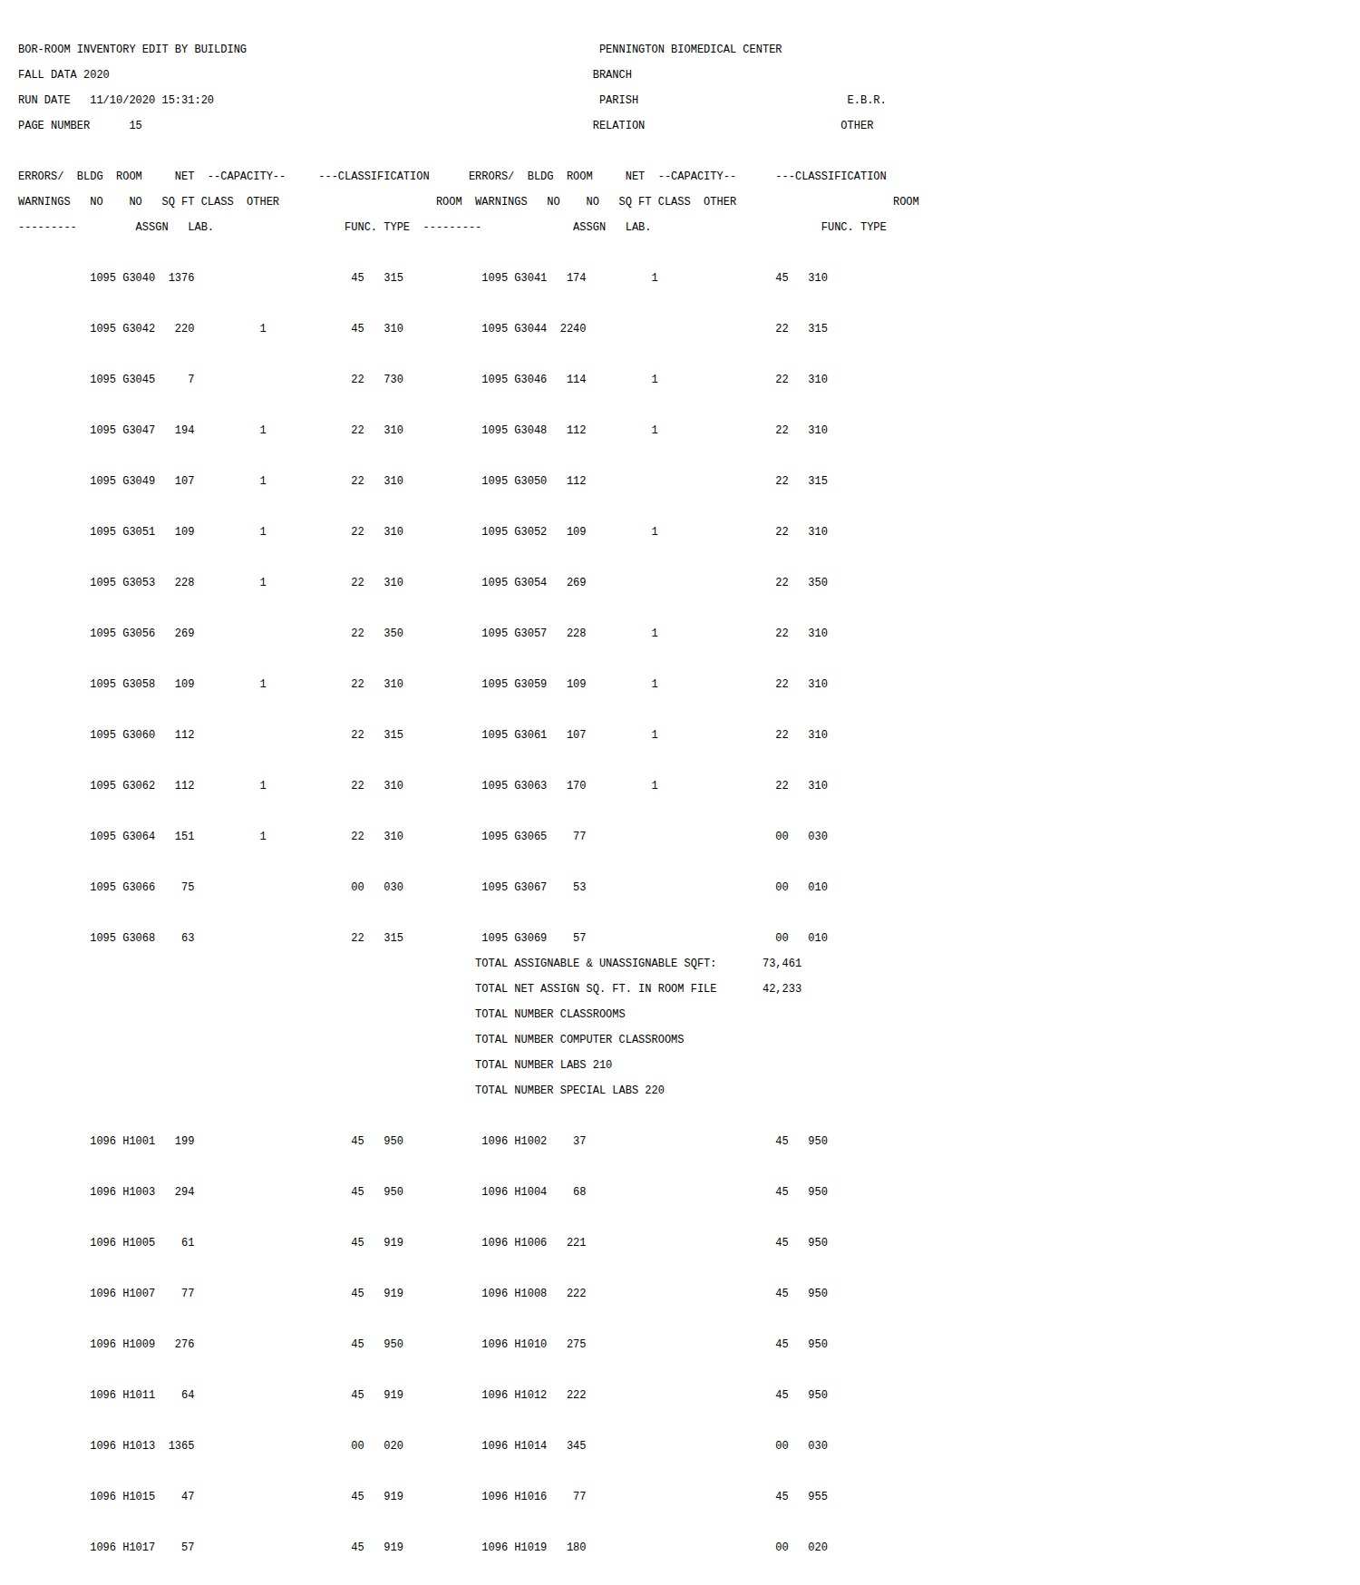BOR-ROOM INVENTORY EDIT BY BUILDING PENNINGTON BIOMEDICAL CENTER
FALL DATA 2020 BRANCH
RUN DATE 11/10/2020 15:31:20 PARISH E.B.R.
PAGE NUMBER 15 RELATION OTHER
ERRORS/ BLDG ROOM NET --CAPACITY-- ---CLASSIFICATION ERRORS/ BLDG ROOM NET --CAPACITY-- ---CLASSIFICATION
WARNINGS NO NO SQ FT CLASS OTHER ROOM WARNINGS NO NO SQ FT CLASS OTHER ROOM
--------- ASSGN LAB. FUNC. TYPE --------- ASSGN LAB. FUNC. TYPE
1095 G3040 1376 45 315 1095 G3041 174 1 45 310
1095 G3042 220 1 45 310 1095 G3044 2240 22 315
1095 G3045 7 22 730 1095 G3046 114 1 22 310
1095 G3047 194 1 22 310 1095 G3048 112 1 22 310
1095 G3049 107 1 22 310 1095 G3050 112 22 315
1095 G3051 109 1 22 310 1095 G3052 109 1 22 310
1095 G3053 228 1 22 310 1095 G3054 269 22 350
1095 G3056 269 22 350 1095 G3057 228 1 22 310
1095 G3058 109 1 22 310 1095 G3059 109 1 22 310
1095 G3060 112 22 315 1095 G3061 107 1 22 310
1095 G3062 112 1 22 310 1095 G3063 170 1 22 310
1095 G3064 151 1 22 310 1095 G3065 77 00 030
1095 G3066 75 00 030 1095 G3067 53 00 010
1095 G3068 63 22 315 1095 G3069 57 00 010
TOTAL ASSIGNABLE & UNASSIGNABLE SQFT: 73,461
TOTAL NET ASSIGN SQ. FT. IN ROOM FILE 42,233
TOTAL NUMBER CLASSROOMS
TOTAL NUMBER COMPUTER CLASSROOMS
TOTAL NUMBER LABS 210
TOTAL NUMBER SPECIAL LABS 220
1096 H1001 199 45 950 1096 H1002 37 45 950
1096 H1003 294 45 950 1096 H1004 68 45 950
1096 H1005 61 45 919 1096 H1006 221 45 950
1096 H1007 77 45 919 1096 H1008 222 45 950
1096 H1009 276 45 950 1096 H1010 275 45 950
1096 H1011 64 45 919 1096 H1012 222 45 950
1096 H1013 1365 00 020 1096 H1014 345 00 030
1096 H1015 47 45 919 1096 H1016 77 45 955
1096 H1017 57 45 919 1096 H1019 180 00 020